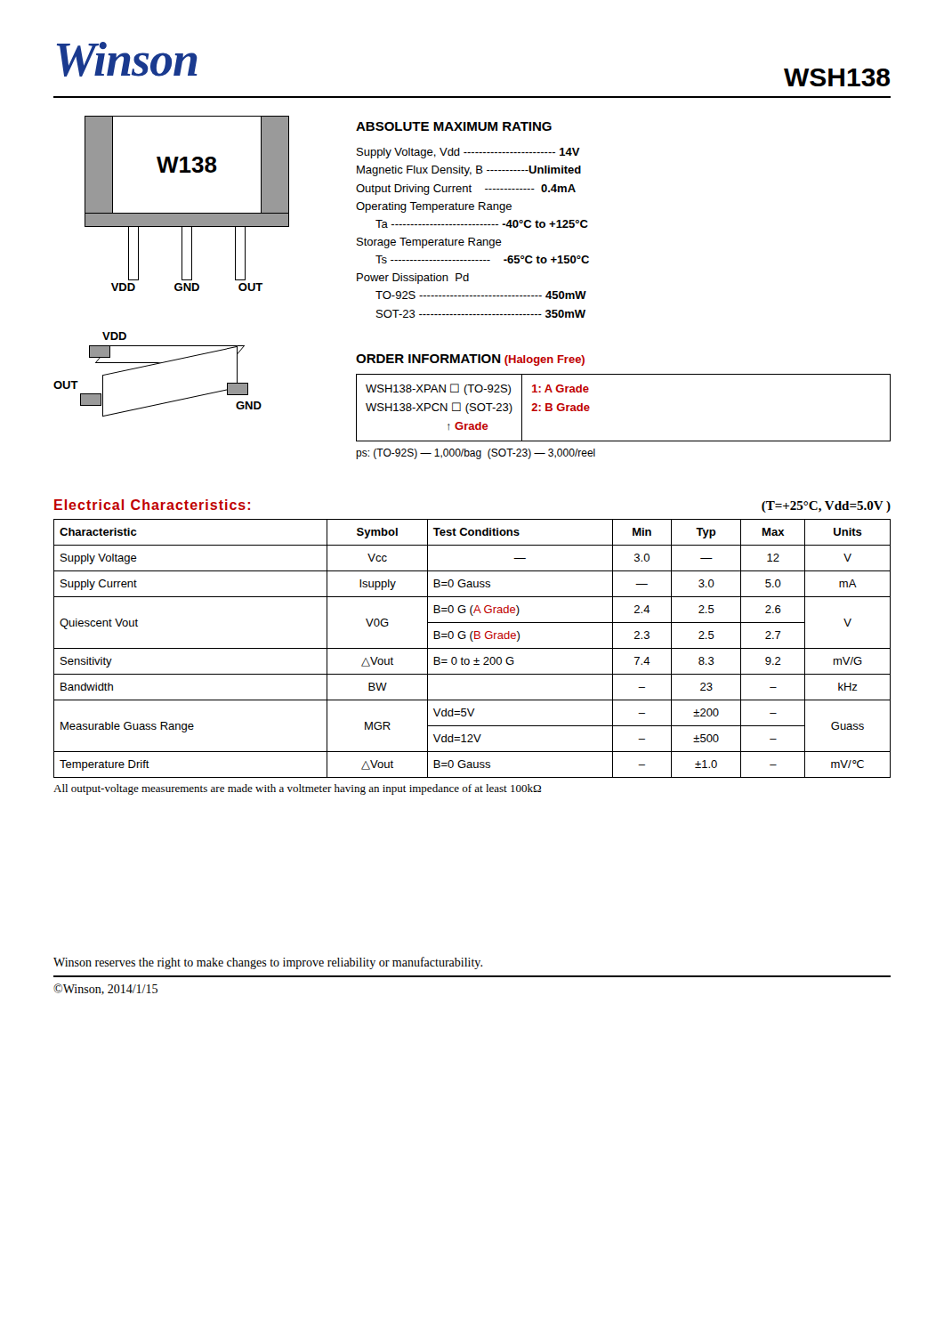Winson
WSH138
W138
VDD GND OUT
VDD
OUT
GND
ABSOLUTE MAXIMUM RATING
Supply Voltage, Vdd ------------------------ 14V
Magnetic Flux Density, B -----------Unlimited
Output Driving Current ------------- 0.4mA
Operating Temperature Range
Ta ---------------------------- -40°C to +125°C
Storage Temperature Range
Ts -------------------------- -65°C to +150°C
Power Dissipation Pd
TO-92S -------------------------------- 450mW
SOT-23 -------------------------------- 350mW
ORDER INFORMATION
(Halogen Free)
WSH138-XPAN ☐ (TO-92S)
WSH138-XPCN ☐ (SOT-23)
↑ Grade
1: A Grade
2: B Grade
ps: (TO-92S) — 1,000/bag (SOT-23) — 3,000/reel
Electrical Characteristics: (T=+25°C, Vdd=5.0V )
| Characteristic | Symbol | Test Conditions | Min | Typ | Max | Units |
| --- | --- | --- | --- | --- | --- | --- |
| Supply Voltage | Vcc | — | 3.0 | — | 12 | V |
| Supply Current | Isupply | B=0 Gauss | — | 3.0 | 5.0 | mA |
| Quiescent Vout | V0G | B=0 G ( A Grade ) | 2.4 | 2.5 | 2.6 | V |
| B=0 G ( B Grade ) | 2.3 | 2.5 | 2.7 |
| Sensitivity | △Vout | B= 0 to ± 200 G | 7.4 | 8.3 | 9.2 | mV/G |
| Bandwidth | BW | | – | 23 | – | kHz |
| Measurable Guass Range | MGR | Vdd=5V | – | ±200 | – | Guass |
| Vdd=12V | – | ±500 | – |
| Temperature Drift | △Vout | B=0 Gauss | – | ±1.0 | – | mV/℃ |
All output-voltage measurements are made with a voltmeter having an input impedance of at least 100kΩ
Winson reserves the right to make changes to improve reliability or manufacturability.
©Winson, 2014/1/15